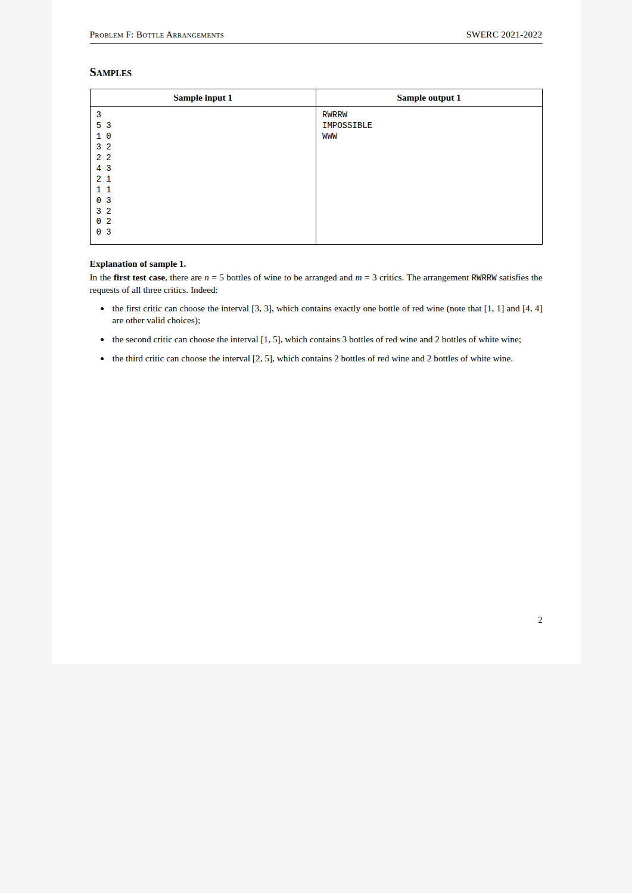Problem F: Bottle Arrangements SWERC 2021-2022
Samples
| Sample input 1 | Sample output 1 |
| --- | --- |
| 3 5 3 1 0 3 2 2 2 4 3 2 1 1 1 0 3 3 2 0 2 0 3 | RWRRW IMPOSSIBLE WWW |
Explanation of sample 1.
In the first test case, there are n = 5 bottles of wine to be arranged and m = 3 critics. The arrangement RWRRW satisfies the requests of all three critics. Indeed:
the first critic can choose the interval [3, 3], which contains exactly one bottle of red wine (note that [1, 1] and [4, 4] are other valid choices);
the second critic can choose the interval [1, 5], which contains 3 bottles of red wine and 2 bottles of white wine;
the third critic can choose the interval [2, 5], which contains 2 bottles of red wine and 2 bottles of white wine.
2